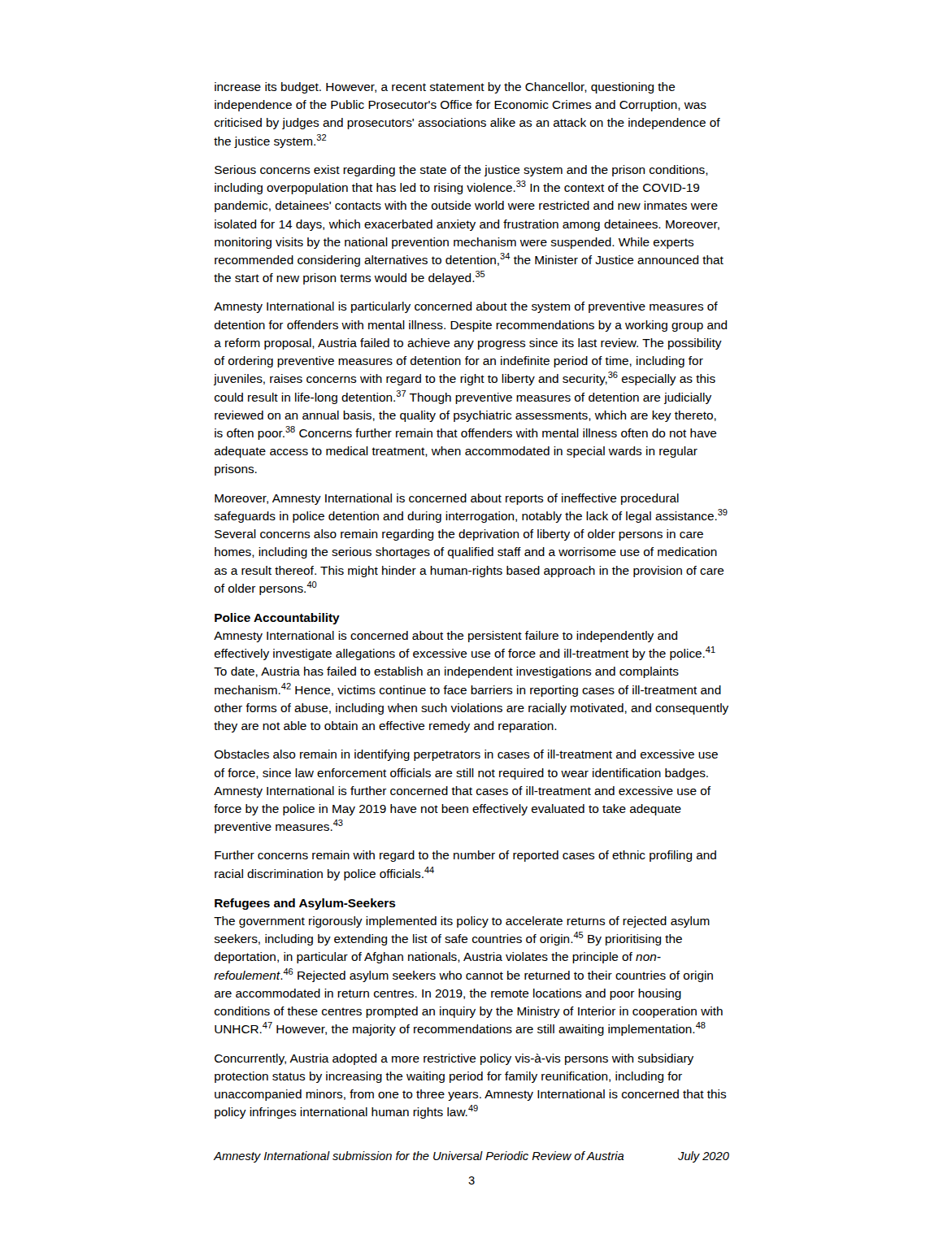increase its budget. However, a recent statement by the Chancellor, questioning the independence of the Public Prosecutor's Office for Economic Crimes and Corruption, was criticised by judges and prosecutors' associations alike as an attack on the independence of the justice system.32
Serious concerns exist regarding the state of the justice system and the prison conditions, including overpopulation that has led to rising violence.33 In the context of the COVID-19 pandemic, detainees' contacts with the outside world were restricted and new inmates were isolated for 14 days, which exacerbated anxiety and frustration among detainees. Moreover, monitoring visits by the national prevention mechanism were suspended. While experts recommended considering alternatives to detention,34 the Minister of Justice announced that the start of new prison terms would be delayed.35
Amnesty International is particularly concerned about the system of preventive measures of detention for offenders with mental illness. Despite recommendations by a working group and a reform proposal, Austria failed to achieve any progress since its last review. The possibility of ordering preventive measures of detention for an indefinite period of time, including for juveniles, raises concerns with regard to the right to liberty and security,36 especially as this could result in life-long detention.37 Though preventive measures of detention are judicially reviewed on an annual basis, the quality of psychiatric assessments, which are key thereto, is often poor.38 Concerns further remain that offenders with mental illness often do not have adequate access to medical treatment, when accommodated in special wards in regular prisons.
Moreover, Amnesty International is concerned about reports of ineffective procedural safeguards in police detention and during interrogation, notably the lack of legal assistance.39 Several concerns also remain regarding the deprivation of liberty of older persons in care homes, including the serious shortages of qualified staff and a worrisome use of medication as a result thereof. This might hinder a human-rights based approach in the provision of care of older persons.40
Police Accountability
Amnesty International is concerned about the persistent failure to independently and effectively investigate allegations of excessive use of force and ill-treatment by the police.41 To date, Austria has failed to establish an independent investigations and complaints mechanism.42 Hence, victims continue to face barriers in reporting cases of ill-treatment and other forms of abuse, including when such violations are racially motivated, and consequently they are not able to obtain an effective remedy and reparation.
Obstacles also remain in identifying perpetrators in cases of ill-treatment and excessive use of force, since law enforcement officials are still not required to wear identification badges. Amnesty International is further concerned that cases of ill-treatment and excessive use of force by the police in May 2019 have not been effectively evaluated to take adequate preventive measures.43
Further concerns remain with regard to the number of reported cases of ethnic profiling and racial discrimination by police officials.44
Refugees and Asylum-Seekers
The government rigorously implemented its policy to accelerate returns of rejected asylum seekers, including by extending the list of safe countries of origin.45 By prioritising the deportation, in particular of Afghan nationals, Austria violates the principle of non-refoulement.46 Rejected asylum seekers who cannot be returned to their countries of origin are accommodated in return centres. In 2019, the remote locations and poor housing conditions of these centres prompted an inquiry by the Ministry of Interior in cooperation with UNHCR.47 However, the majority of recommendations are still awaiting implementation.48
Concurrently, Austria adopted a more restrictive policy vis-à-vis persons with subsidiary protection status by increasing the waiting period for family reunification, including for unaccompanied minors, from one to three years. Amnesty International is concerned that this policy infringes international human rights law.49
Amnesty International submission for the Universal Periodic Review of Austria July 2020
3